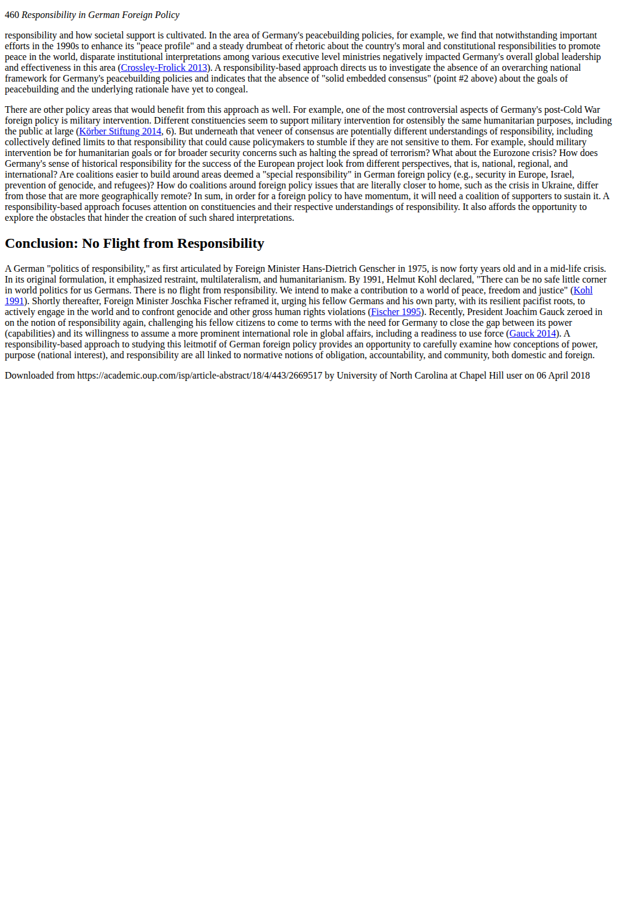460 Responsibility in German Foreign Policy
responsibility and how societal support is cultivated. In the area of Germany's peacebuilding policies, for example, we find that notwithstanding important efforts in the 1990s to enhance its "peace profile" and a steady drumbeat of rhetoric about the country's moral and constitutional responsibilities to promote peace in the world, disparate institutional interpretations among various executive level ministries negatively impacted Germany's overall global leadership and effectiveness in this area (Crossley-Frolick 2013). A responsibility-based approach directs us to investigate the absence of an overarching national framework for Germany's peacebuilding policies and indicates that the absence of "solid embedded consensus" (point #2 above) about the goals of peacebuilding and the underlying rationale have yet to congeal.
There are other policy areas that would benefit from this approach as well. For example, one of the most controversial aspects of Germany's post-Cold War foreign policy is military intervention. Different constituencies seem to support military intervention for ostensibly the same humanitarian purposes, including the public at large (Körber Stiftung 2014, 6). But underneath that veneer of consensus are potentially different understandings of responsibility, including collectively defined limits to that responsibility that could cause policymakers to stumble if they are not sensitive to them. For example, should military intervention be for humanitarian goals or for broader security concerns such as halting the spread of terrorism? What about the Eurozone crisis? How does Germany's sense of historical responsibility for the success of the European project look from different perspectives, that is, national, regional, and international? Are coalitions easier to build around areas deemed a "special responsibility" in German foreign policy (e.g., security in Europe, Israel, prevention of genocide, and refugees)? How do coalitions around foreign policy issues that are literally closer to home, such as the crisis in Ukraine, differ from those that are more geographically remote? In sum, in order for a foreign policy to have momentum, it will need a coalition of supporters to sustain it. A responsibility-based approach focuses attention on constituencies and their respective understandings of responsibility. It also affords the opportunity to explore the obstacles that hinder the creation of such shared interpretations.
Conclusion: No Flight from Responsibility
A German "politics of responsibility," as first articulated by Foreign Minister Hans-Dietrich Genscher in 1975, is now forty years old and in a mid-life crisis. In its original formulation, it emphasized restraint, multilateralism, and humanitarianism. By 1991, Helmut Kohl declared, "There can be no safe little corner in world politics for us Germans. There is no flight from responsibility. We intend to make a contribution to a world of peace, freedom and justice" (Kohl 1991). Shortly thereafter, Foreign Minister Joschka Fischer reframed it, urging his fellow Germans and his own party, with its resilient pacifist roots, to actively engage in the world and to confront genocide and other gross human rights violations (Fischer 1995). Recently, President Joachim Gauck zeroed in on the notion of responsibility again, challenging his fellow citizens to come to terms with the need for Germany to close the gap between its power (capabilities) and its willingness to assume a more prominent international role in global affairs, including a readiness to use force (Gauck 2014). A responsibility-based approach to studying this leitmotif of German foreign policy provides an opportunity to carefully examine how conceptions of power, purpose (national interest), and responsibility are all linked to normative notions of obligation, accountability, and community, both domestic and foreign.
Downloaded from https://academic.oup.com/isp/article-abstract/18/4/443/2669517 by University of North Carolina at Chapel Hill user on 06 April 2018